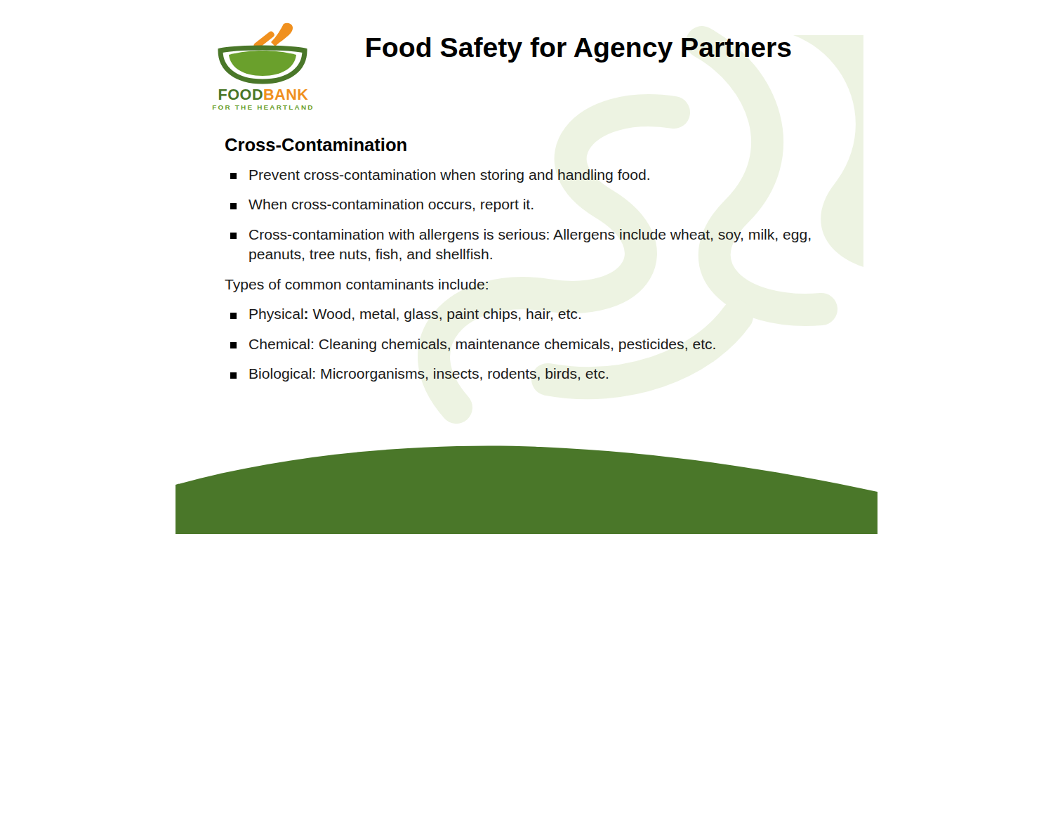FOOD BANK
FOR THE HEARTLAND
Food Safety for Agency Partners
Cross-Contamination
Prevent cross-contamination when storing and handling food.
When cross-contamination occurs, report it.
Cross-contamination with allergens is serious: Allergens include wheat, soy, milk, egg, peanuts, tree nuts, fish, and shellfish.
Types of common contaminants include:
Physical: Wood, metal, glass, paint chips, hair, etc.
Chemical: Cleaning chemicals, maintenance chemicals, pesticides, etc.
Biological: Microorganisms, insects, rodents, birds, etc.